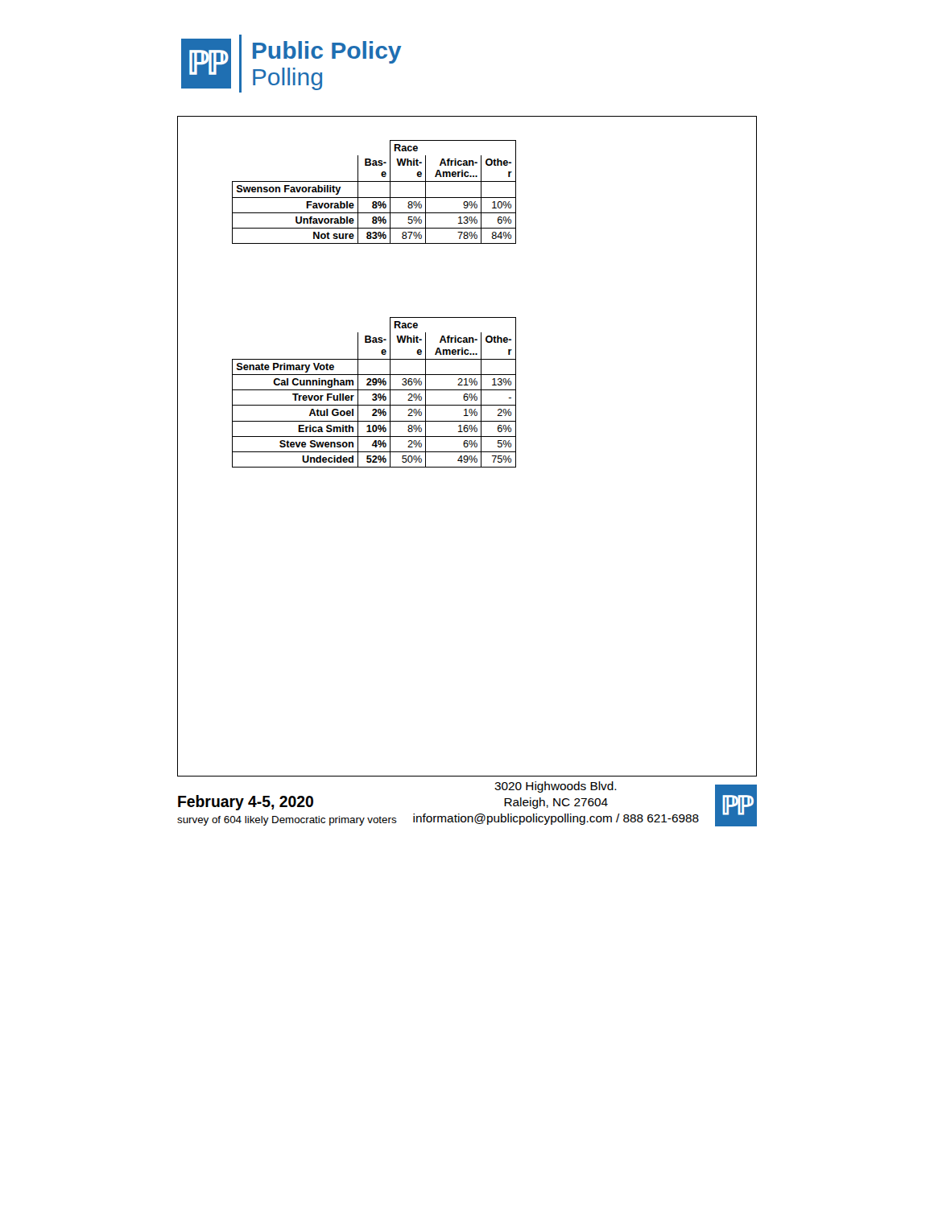ℙℙ
Public Policy
Polling
| | | Race |
| | Bas- e | Whit- e | African- Americ... | Othe- r |
| Swenson Favorability | | | | |
| Favorable | 8% | 8% | 9% | 10% |
| Unfavorable | 8% | 5% | 13% | 6% |
| Not sure | 83% | 87% | 78% | 84% |
| | | Race |
| | Bas- e | Whit- e | African- Americ... | Othe- r |
| Senate Primary Vote | | | | |
| Cal Cunningham | 29% | 36% | 21% | 13% |
| Trevor Fuller | 3% | 2% | 6% | - |
| Atul Goel | 2% | 2% | 1% | 2% |
| Erica Smith | 10% | 8% | 16% | 6% |
| Steve Swenson | 4% | 2% | 6% | 5% |
| Undecided | 52% | 50% | 49% | 75% |
February 4-5, 2020 survey of 604 likely Democratic primary voters
3020 Highwoods Blvd. Raleigh, NC 27604 information@publicpolicypolling.com / 888 621-6988
ℙℙ